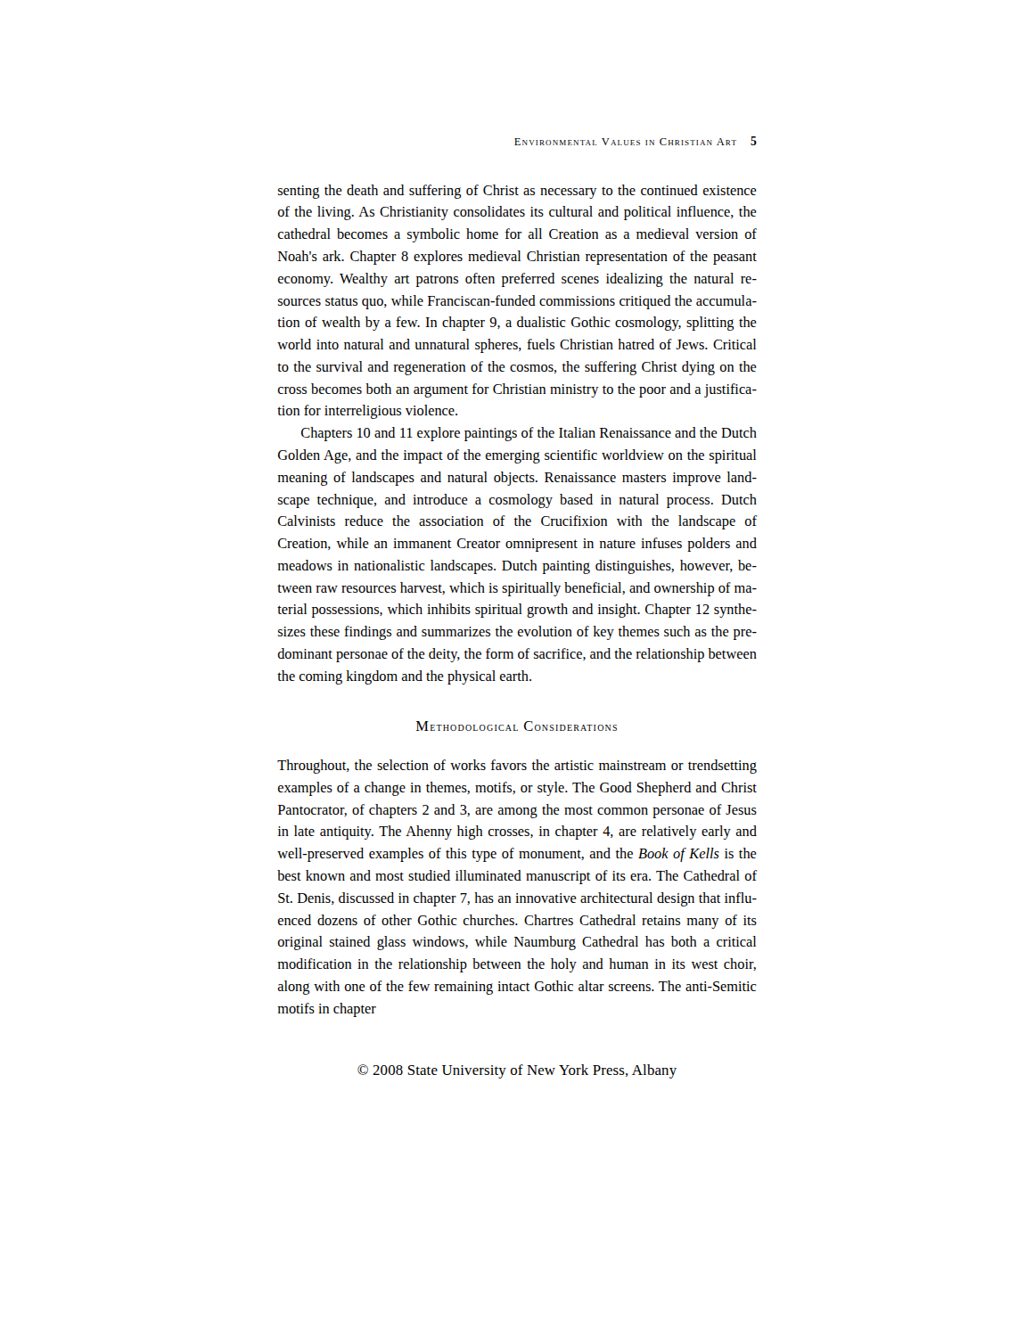Environmental Values in Christian Art 5
senting the death and suffering of Christ as necessary to the continued existence of the living. As Christianity consolidates its cultural and political influence, the cathedral becomes a symbolic home for all Creation as a medieval version of Noah's ark. Chapter 8 explores medieval Christian representation of the peasant economy. Wealthy art patrons often preferred scenes idealizing the natural resources status quo, while Franciscan-funded commissions critiqued the accumulation of wealth by a few. In chapter 9, a dualistic Gothic cosmology, splitting the world into natural and unnatural spheres, fuels Christian hatred of Jews. Critical to the survival and regeneration of the cosmos, the suffering Christ dying on the cross becomes both an argument for Christian ministry to the poor and a justification for interreligious violence.
Chapters 10 and 11 explore paintings of the Italian Renaissance and the Dutch Golden Age, and the impact of the emerging scientific worldview on the spiritual meaning of landscapes and natural objects. Renaissance masters improve landscape technique, and introduce a cosmology based in natural process. Dutch Calvinists reduce the association of the Crucifixion with the landscape of Creation, while an immanent Creator omnipresent in nature infuses polders and meadows in nationalistic landscapes. Dutch painting distinguishes, however, between raw resources harvest, which is spiritually beneficial, and ownership of material possessions, which inhibits spiritual growth and insight. Chapter 12 synthesizes these findings and summarizes the evolution of key themes such as the predominant personae of the deity, the form of sacrifice, and the relationship between the coming kingdom and the physical earth.
Methodological Considerations
Throughout, the selection of works favors the artistic mainstream or trendsetting examples of a change in themes, motifs, or style. The Good Shepherd and Christ Pantocrator, of chapters 2 and 3, are among the most common personae of Jesus in late antiquity. The Ahenny high crosses, in chapter 4, are relatively early and well-preserved examples of this type of monument, and the Book of Kells is the best known and most studied illuminated manuscript of its era. The Cathedral of St. Denis, discussed in chapter 7, has an innovative architectural design that influenced dozens of other Gothic churches. Chartres Cathedral retains many of its original stained glass windows, while Naumburg Cathedral has both a critical modification in the relationship between the holy and human in its west choir, along with one of the few remaining intact Gothic altar screens. The anti-Semitic motifs in chapter
© 2008 State University of New York Press, Albany